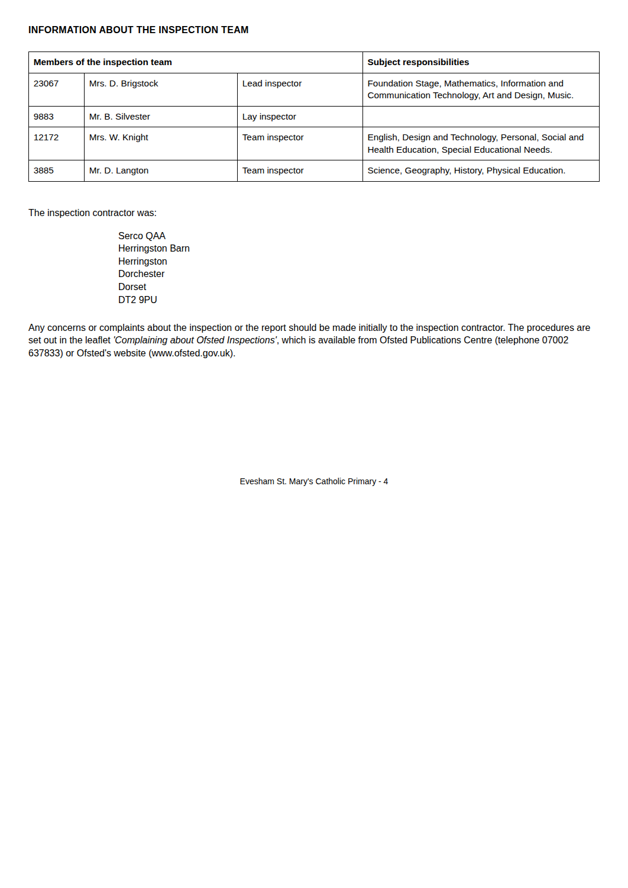INFORMATION ABOUT THE INSPECTION TEAM
| Members of the inspection team | Subject responsibilities |
| --- | --- |
| 23067 | Mrs. D. Brigstock | Lead inspector | Foundation Stage, Mathematics, Information and Communication Technology, Art and Design, Music. |
| 9883 | Mr. B. Silvester | Lay inspector | |
| 12172 | Mrs. W. Knight | Team inspector | English, Design and Technology, Personal, Social and Health Education, Special Educational Needs. |
| 3885 | Mr. D. Langton | Team inspector | Science, Geography, History, Physical Education. |
The inspection contractor was:
Serco QAA
Herringston Barn
Herringston
Dorchester
Dorset
DT2 9PU
Any concerns or complaints about the inspection or the report should be made initially to the inspection contractor. The procedures are set out in the leaflet 'Complaining about Ofsted Inspections', which is available from Ofsted Publications Centre (telephone 07002 637833) or Ofsted's website (www.ofsted.gov.uk).
Evesham St. Mary's Catholic Primary - 4